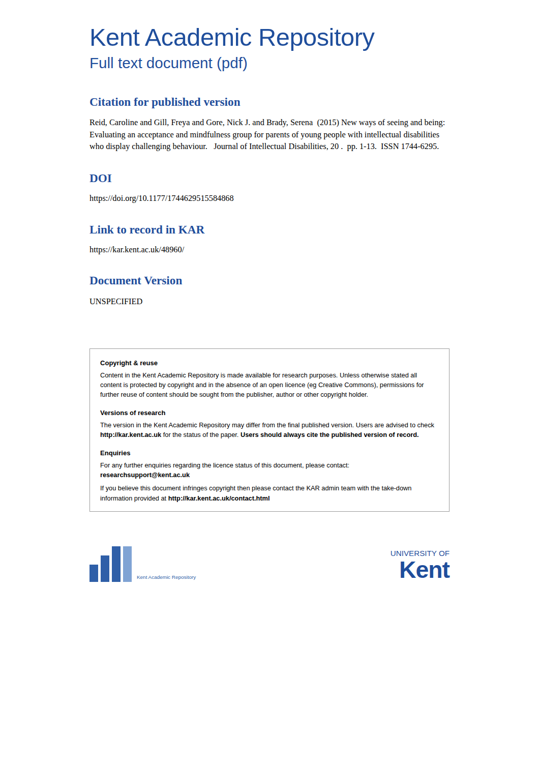Kent Academic Repository
Full text document (pdf)
Citation for published version
Reid, Caroline and Gill, Freya and Gore, Nick J. and Brady, Serena (2015) New ways of seeing and being: Evaluating an acceptance and mindfulness group for parents of young people with intellectual disabilities who display challenging behaviour. Journal of Intellectual Disabilities, 20 . pp. 1-13. ISSN 1744-6295.
DOI
https://doi.org/10.1177/1744629515584868
Link to record in KAR
https://kar.kent.ac.uk/48960/
Document Version
UNSPECIFIED
Copyright & reuse
Content in the Kent Academic Repository is made available for research purposes. Unless otherwise stated all content is protected by copyright and in the absence of an open licence (eg Creative Commons), permissions for further reuse of content should be sought from the publisher, author or other copyright holder.
Versions of research
The version in the Kent Academic Repository may differ from the final published version. Users are advised to check http://kar.kent.ac.uk for the status of the paper. Users should always cite the published version of record.
Enquiries
For any further enquiries regarding the licence status of this document, please contact: researchsupport@kent.ac.uk
If you believe this document infringes copyright then please contact the KAR admin team with the take-down information provided at http://kar.kent.ac.uk/contact.html
Kent Academic Repository
UNIVERSITY OF Kent